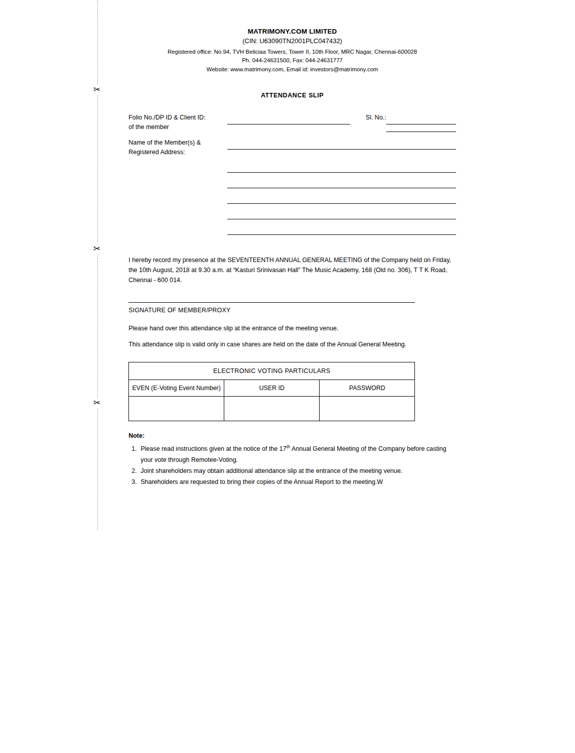✂
✂
✂
MATRIMONY.COM LIMITED
(CIN: U63090TN2001PLC047432)
Registered office: No.94, TVH Beliciaa Towers, Tower II, 10th Floor, MRC Nagar, Chennai-600028
Ph. 044-24631500, Fax: 044-24631777
Website: www.matrimony.com, Email id: investors@matrimony.com
ATTENDANCE SLIP
| Folio No./DP ID & Client ID: of the member | | Sl. No.: | |
| Name of the Member(s) & Registered Address: | |
I hereby record my presence at the SEVENTEENTH ANNUAL GENERAL MEETING of the Company held on Friday, the 10th August, 2018 at 9.30 a.m. at “Kasturi Srinivasan Hall” The Music Academy, 168 (Old no. 306), T T K Road, Chennai - 600 014.
SIGNATURE OF MEMBER/PROXY
Please hand over this attendance slip at the entrance of the meeting venue.
This attendance slip is valid only in case shares are held on the date of the Annual General Meeting.
| ELECTRONIC VOTING PARTICULARS |
| --- |
| EVEN (E-Voting Event Number) | USER ID | PASSWORD |
Note:
Please read instructions given at the notice of the 17th Annual General Meeting of the Company before casting your vote through Remotee-Voting.
Joint shareholders may obtain additional attendance slip at the entrance of the meeting venue.
Shareholders are requested to bring their copies of the Annual Report to the meeting.W